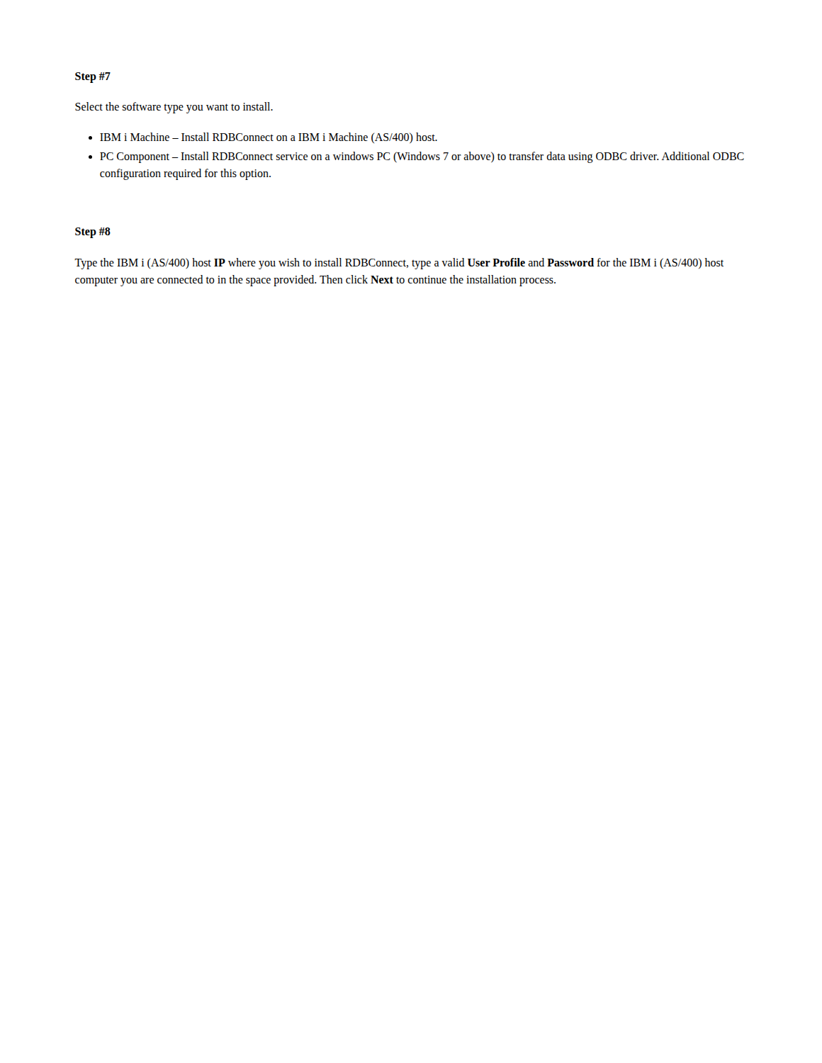Step #7
Select the software type you want to install.
IBM i Machine – Install RDBConnect on a IBM i Machine (AS/400) host.
PC Component – Install RDBConnect service on a windows PC (Windows 7 or above) to transfer data using ODBC driver. Additional ODBC configuration required for this option.
Step #8
Type the IBM i (AS/400) host IP where you wish to install RDBConnect, type a valid User Profile and Password for the IBM i (AS/400) host computer you are connected to in the space provided. Then click Next to continue the installation process.